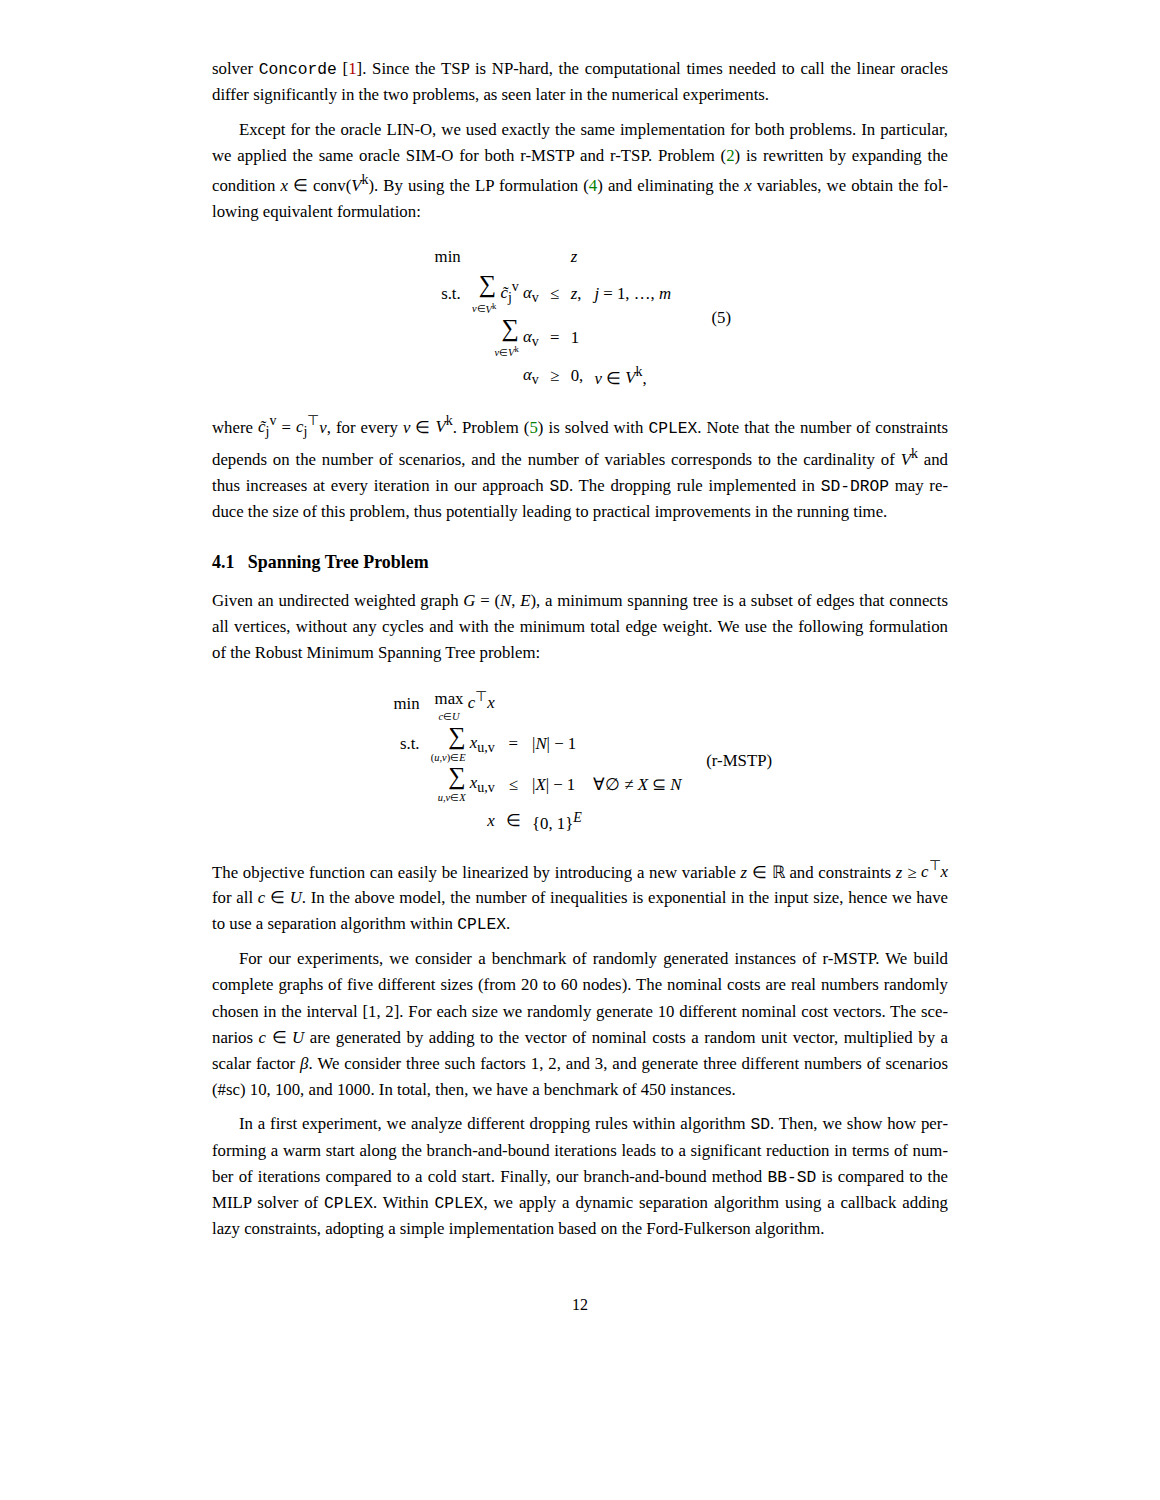solver Concorde [1]. Since the TSP is NP-hard, the computational times needed to call the linear oracles differ significantly in the two problems, as seen later in the numerical experiments.
Except for the oracle LIN-O, we used exactly the same implementation for both problems. In particular, we applied the same oracle SIM-O for both r-MSTP and r-TSP. Problem (2) is rewritten by expanding the condition x ∈ conv(Vk). By using the LP formulation (4) and eliminating the x variables, we obtain the following equivalent formulation:
| min | | | z | |
| s.t. | ∑ v ∈ V k c̃ j v α v | ≤ | z , | j = 1, …, m |
| | ∑ v ∈ V k α v | = | 1 | |
| | α v | ≥ | 0, | v ∈ V k , |
(5)
where c̃jv = cj⊤v, for every v ∈ Vk. Problem (5) is solved with CPLEX. Note that the number of constraints depends on the number of scenarios, and the number of variables corresponds to the cardinality of Vk and thus increases at every iteration in our approach SD. The dropping rule implemented in SD-DROP may reduce the size of this problem, thus potentially leading to practical improvements in the running time.
4.1 Spanning Tree Problem
Given an undirected weighted graph G = (N, E), a minimum spanning tree is a subset of edges that connects all vertices, without any cycles and with the minimum total edge weight. We use the following formulation of the Robust Minimum Spanning Tree problem:
| min | max c ∈ U c ⊤ x | | | |
| s.t. | ∑ ( u , v )∈ E x u,v | = | / N / − 1 | |
| | ∑ u , v ∈ X x u,v | ≤ | / X / − 1 | ∀∅ ≠ X ⊆ N |
| | x | ∈ | {0, 1} E | |
(r-MSTP)
The objective function can easily be linearized by introducing a new variable z ∈ ℝ and constraints z ≥ c⊤x for all c ∈ U. In the above model, the number of inequalities is exponential in the input size, hence we have to use a separation algorithm within CPLEX.
For our experiments, we consider a benchmark of randomly generated instances of r-MSTP. We build complete graphs of five different sizes (from 20 to 60 nodes). The nominal costs are real numbers randomly chosen in the interval [1, 2]. For each size we randomly generate 10 different nominal cost vectors. The scenarios c ∈ U are generated by adding to the vector of nominal costs a random unit vector, multiplied by a scalar factor β. We consider three such factors 1, 2, and 3, and generate three different numbers of scenarios (#sc) 10, 100, and 1000. In total, then, we have a benchmark of 450 instances.
In a first experiment, we analyze different dropping rules within algorithm SD. Then, we show how performing a warm start along the branch-and-bound iterations leads to a significant reduction in terms of number of iterations compared to a cold start. Finally, our branch-and-bound method BB-SD is compared to the MILP solver of CPLEX. Within CPLEX, we apply a dynamic separation algorithm using a callback adding lazy constraints, adopting a simple implementation based on the Ford-Fulkerson algorithm.
12